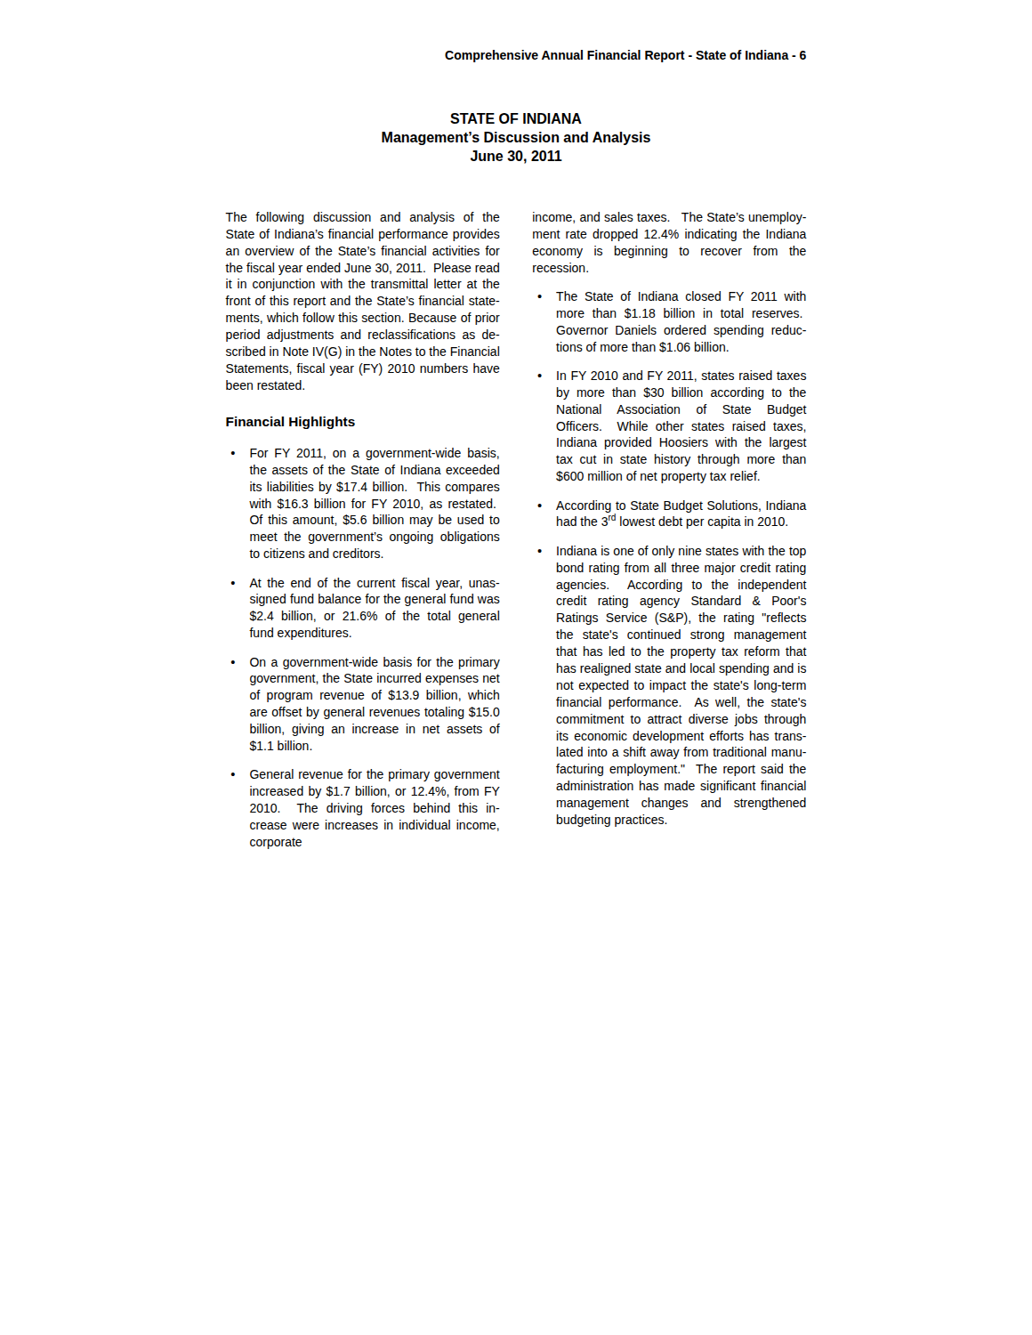Comprehensive Annual Financial Report - State of Indiana - 6
STATE OF INDIANA
Management’s Discussion and Analysis
June 30, 2011
The following discussion and analysis of the State of Indiana’s financial performance provides an overview of the State’s financial activities for the fiscal year ended June 30, 2011. Please read it in conjunction with the transmittal letter at the front of this report and the State’s financial statements, which follow this section. Because of prior period adjustments and reclassifications as described in Note IV(G) in the Notes to the Financial Statements, fiscal year (FY) 2010 numbers have been restated.
Financial Highlights
For FY 2011, on a government-wide basis, the assets of the State of Indiana exceeded its liabilities by $17.4 billion. This compares with $16.3 billion for FY 2010, as restated. Of this amount, $5.6 billion may be used to meet the government’s ongoing obligations to citizens and creditors.
At the end of the current fiscal year, unassigned fund balance for the general fund was $2.4 billion, or 21.6% of the total general fund expenditures.
On a government-wide basis for the primary government, the State incurred expenses net of program revenue of $13.9 billion, which are offset by general revenues totaling $15.0 billion, giving an increase in net assets of $1.1 billion.
General revenue for the primary government increased by $1.7 billion, or 12.4%, from FY 2010. The driving forces behind this increase were increases in individual income, corporate
income, and sales taxes. The State’s unemployment rate dropped 12.4% indicating the Indiana economy is beginning to recover from the recession.
The State of Indiana closed FY 2011 with more than $1.18 billion in total reserves. Governor Daniels ordered spending reductions of more than $1.06 billion.
In FY 2010 and FY 2011, states raised taxes by more than $30 billion according to the National Association of State Budget Officers. While other states raised taxes, Indiana provided Hoosiers with the largest tax cut in state history through more than $600 million of net property tax relief.
According to State Budget Solutions, Indiana had the 3rd lowest debt per capita in 2010.
Indiana is one of only nine states with the top bond rating from all three major credit rating agencies. According to the independent credit rating agency Standard & Poor's Ratings Service (S&P), the rating "reflects the state's continued strong management that has led to the property tax reform that has realigned state and local spending and is not expected to impact the state's long-term financial performance. As well, the state's commitment to attract diverse jobs through its economic development efforts has translated into a shift away from traditional manufacturing employment." The report said the administration has made significant financial management changes and strengthened budgeting practices.